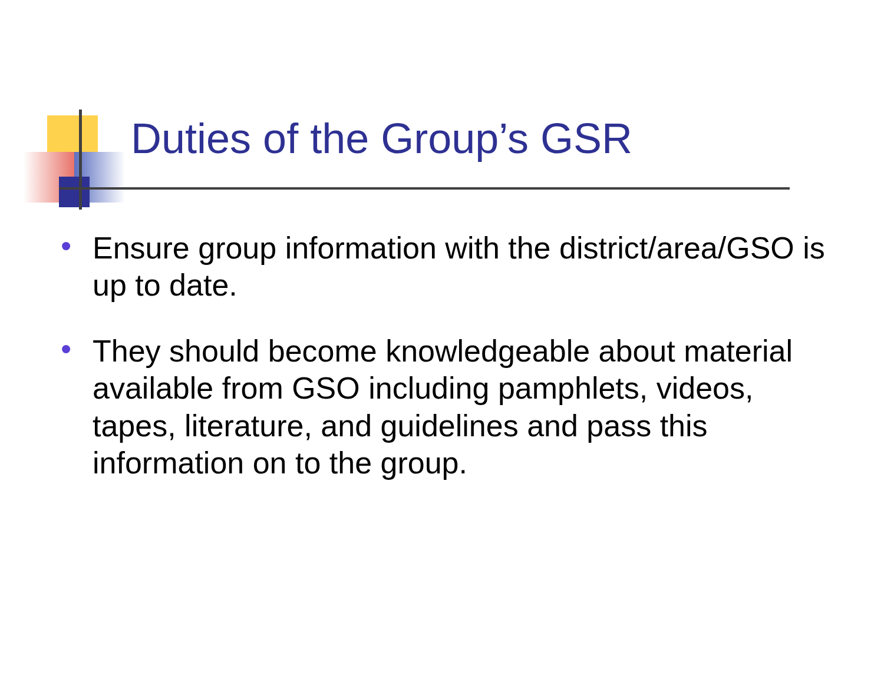Duties of the Group’s GSR
Ensure group information with the district/area/GSO is up to date.
They should become knowledgeable about material available from GSO including pamphlets, videos, tapes, literature, and guidelines and pass this information on to the group.